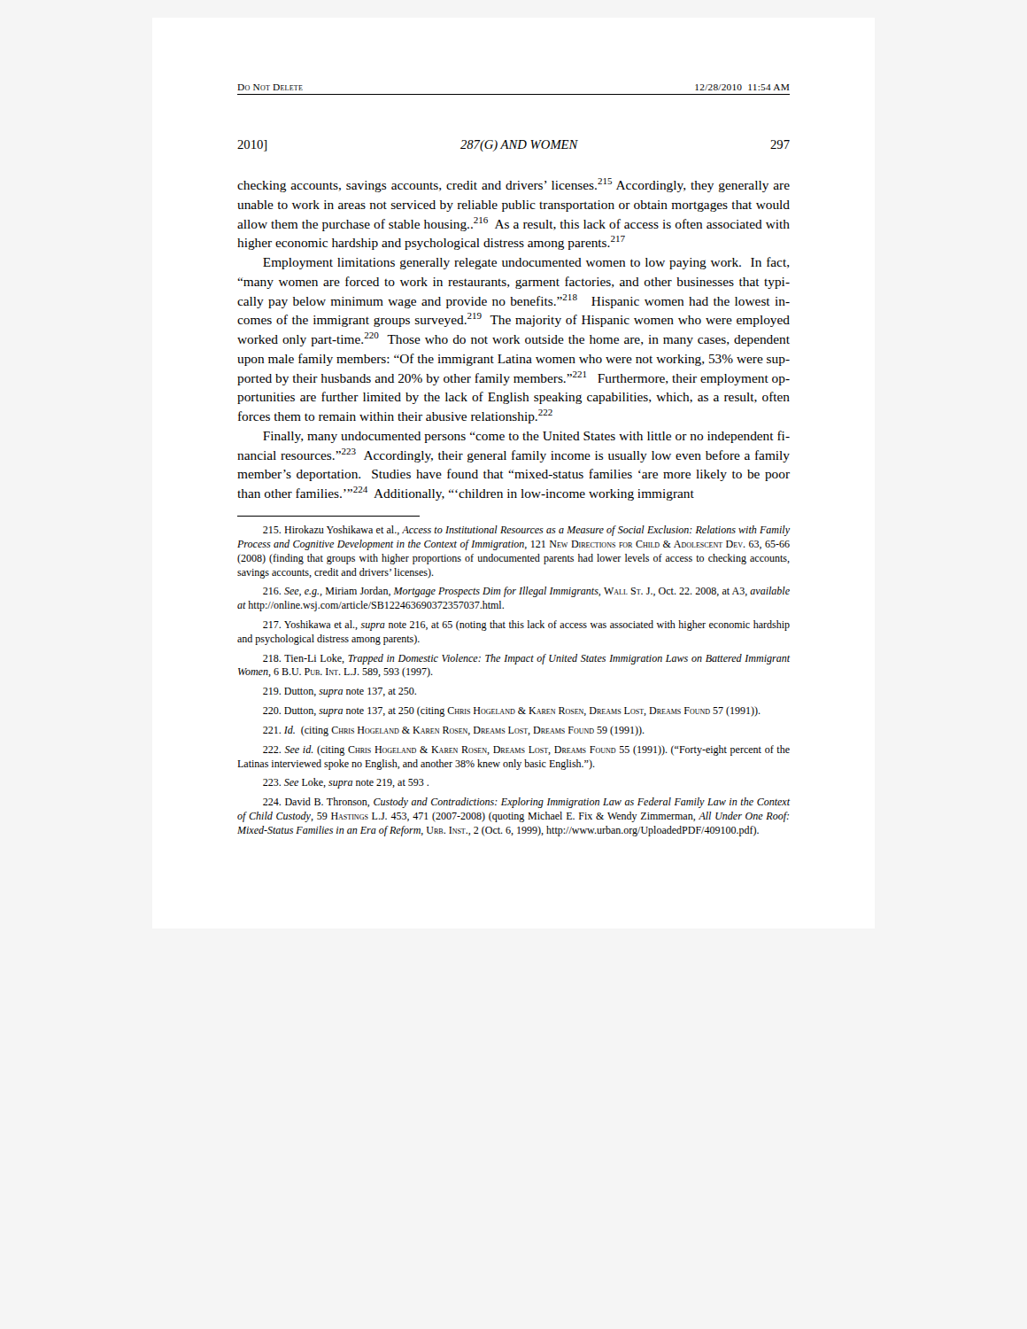Do Not Delete
12/28/2010 11:54 AM
2010]
287(G) AND WOMEN
297
checking accounts, savings accounts, credit and drivers’ licenses.215 Accordingly, they generally are unable to work in areas not serviced by reliable public transportation or obtain mortgages that would allow them the purchase of stable housing..216 As a result, this lack of access is often associated with higher economic hardship and psychological distress among parents.217
Employment limitations generally relegate undocumented women to low paying work. In fact, “many women are forced to work in restaurants, garment factories, and other businesses that typically pay below minimum wage and provide no benefits.”218 Hispanic women had the lowest incomes of the immigrant groups surveyed.219 The majority of Hispanic women who were employed worked only part-time.220 Those who do not work outside the home are, in many cases, dependent upon male family members: “Of the immigrant Latina women who were not working, 53% were supported by their husbands and 20% by other family members.”221 Furthermore, their employment opportunities are further limited by the lack of English speaking capabilities, which, as a result, often forces them to remain within their abusive relationship.222
Finally, many undocumented persons “come to the United States with little or no independent financial resources.”223 Accordingly, their general family income is usually low even before a family member’s deportation. Studies have found that “mixed-status families ‘are more likely to be poor than other families.’”224 Additionally, “‘children in low-income working immigrant
215. Hirokazu Yoshikawa et al., Access to Institutional Resources as a Measure of Social Exclusion: Relations with Family Process and Cognitive Development in the Context of Immigration, 121 New Directions for Child & Adolescent Dev. 63, 65-66 (2008) (finding that groups with higher proportions of undocumented parents had lower levels of access to checking accounts, savings accounts, credit and drivers’ licenses).
216. See, e.g., Miriam Jordan, Mortgage Prospects Dim for Illegal Immigrants, Wall St. J., Oct. 22. 2008, at A3, available at http://online.wsj.com/article/SB122463690372357037.html.
217. Yoshikawa et al., supra note 216, at 65 (noting that this lack of access was associated with higher economic hardship and psychological distress among parents).
218. Tien-Li Loke, Trapped in Domestic Violence: The Impact of United States Immigration Laws on Battered Immigrant Women, 6 B.U. Pub. Int. L.J. 589, 593 (1997).
219. Dutton, supra note 137, at 250.
220. Dutton, supra note 137, at 250 (citing Chris Hogeland & Karen Rosen, Dreams Lost, Dreams Found 57 (1991)).
221. Id. (citing Chris Hogeland & Karen Rosen, Dreams Lost, Dreams Found 59 (1991)).
222. See id. (citing Chris Hogeland & Karen Rosen, Dreams Lost, Dreams Found 55 (1991)). (“Forty-eight percent of the Latinas interviewed spoke no English, and another 38% knew only basic English.”).
223. See Loke, supra note 219, at 593 .
224. David B. Thronson, Custody and Contradictions: Exploring Immigration Law as Federal Family Law in the Context of Child Custody, 59 Hastings L.J. 453, 471 (2007-2008) (quoting Michael E. Fix & Wendy Zimmerman, All Under One Roof: Mixed-Status Families in an Era of Reform, Urb. Inst., 2 (Oct. 6, 1999), http://www.urban.org/UploadedPDF/409100.pdf).